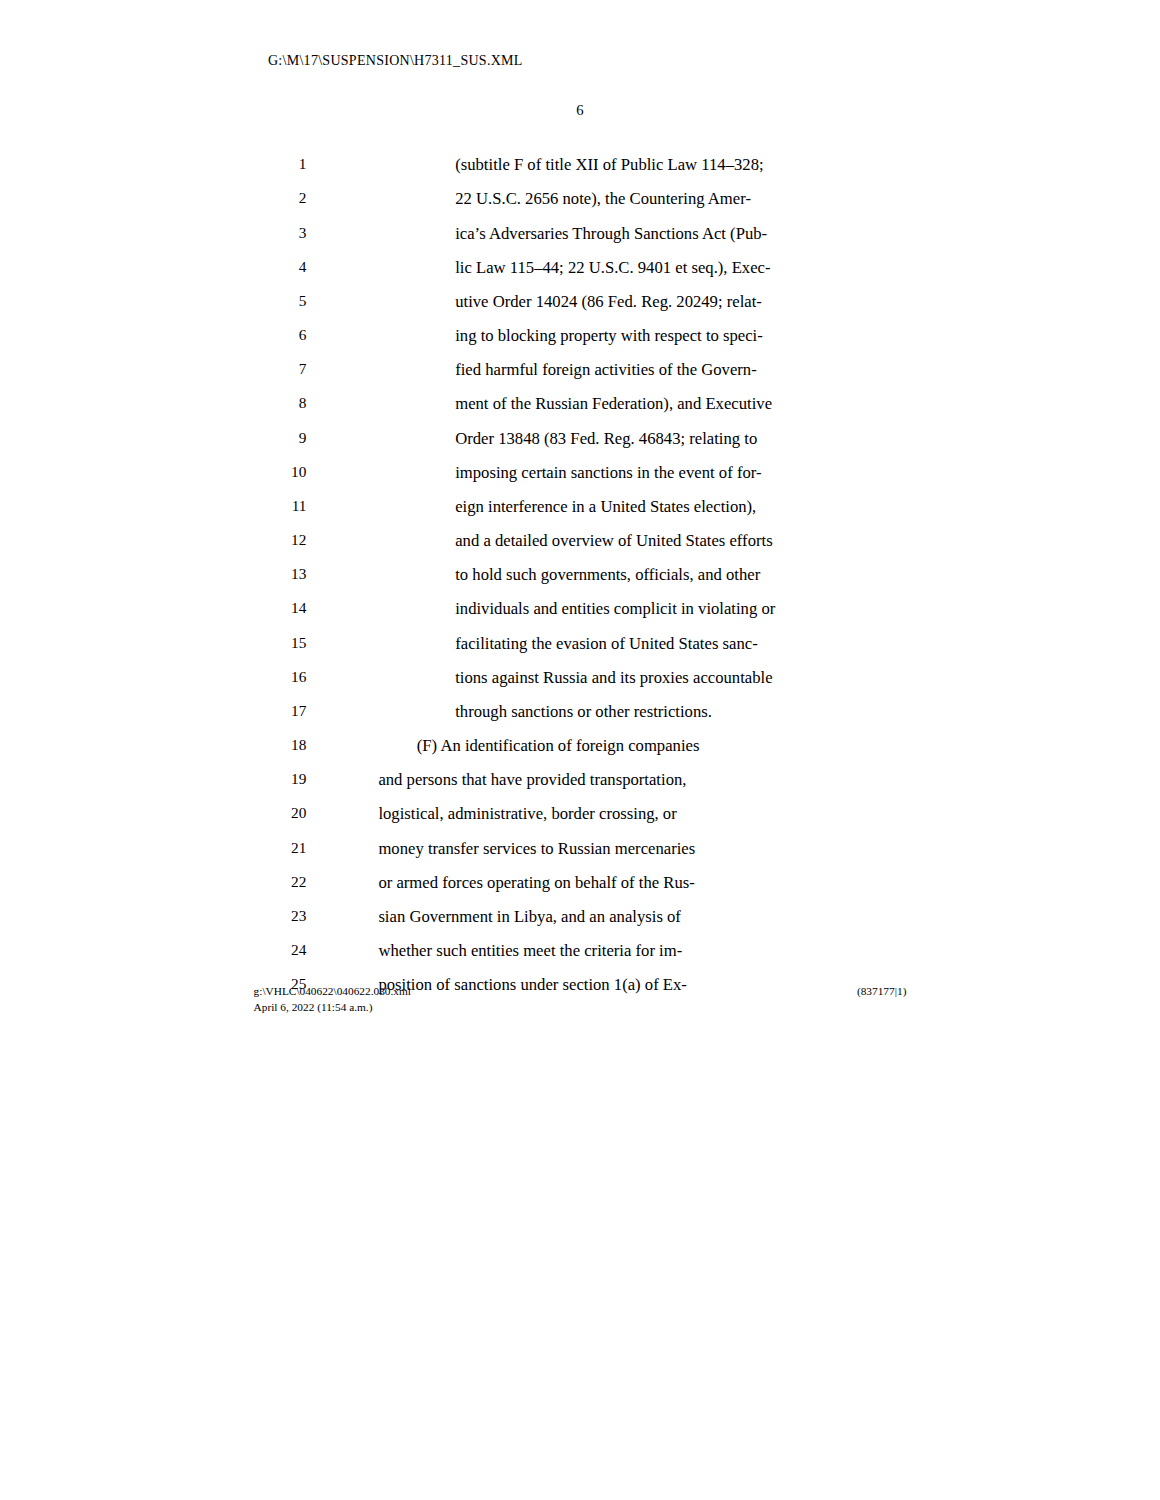G:\M\17\SUSPENSION\H7311_SUS.XML
6
| 1 | (subtitle F of title XII of Public Law 114–328; |
| 2 | 22 U.S.C. 2656 note), the Countering Amer- |
| 3 | ica’s Adversaries Through Sanctions Act (Pub- |
| 4 | lic Law 115–44; 22 U.S.C. 9401 et seq.), Exec- |
| 5 | utive Order 14024 (86 Fed. Reg. 20249; relat- |
| 6 | ing to blocking property with respect to speci- |
| 7 | fied harmful foreign activities of the Govern- |
| 8 | ment of the Russian Federation), and Executive |
| 9 | Order 13848 (83 Fed. Reg. 46843; relating to |
| 10 | imposing certain sanctions in the event of for- |
| 11 | eign interference in a United States election), |
| 12 | and a detailed overview of United States efforts |
| 13 | to hold such governments, officials, and other |
| 14 | individuals and entities complicit in violating or |
| 15 | facilitating the evasion of United States sanc- |
| 16 | tions against Russia and its proxies accountable |
| 17 | through sanctions or other restrictions. |
| 18 | (F) An identification of foreign companies |
| 19 | and persons that have provided transportation, |
| 20 | logistical, administrative, border crossing, or |
| 21 | money transfer services to Russian mercenaries |
| 22 | or armed forces operating on behalf of the Rus- |
| 23 | sian Government in Libya, and an analysis of |
| 24 | whether such entities meet the criteria for im- |
| 25 | position of sanctions under section 1(a) of Ex- |
(837177|1)
g:\VHLC\040622\040622.030.xml
April 6, 2022 (11:54 a.m.)